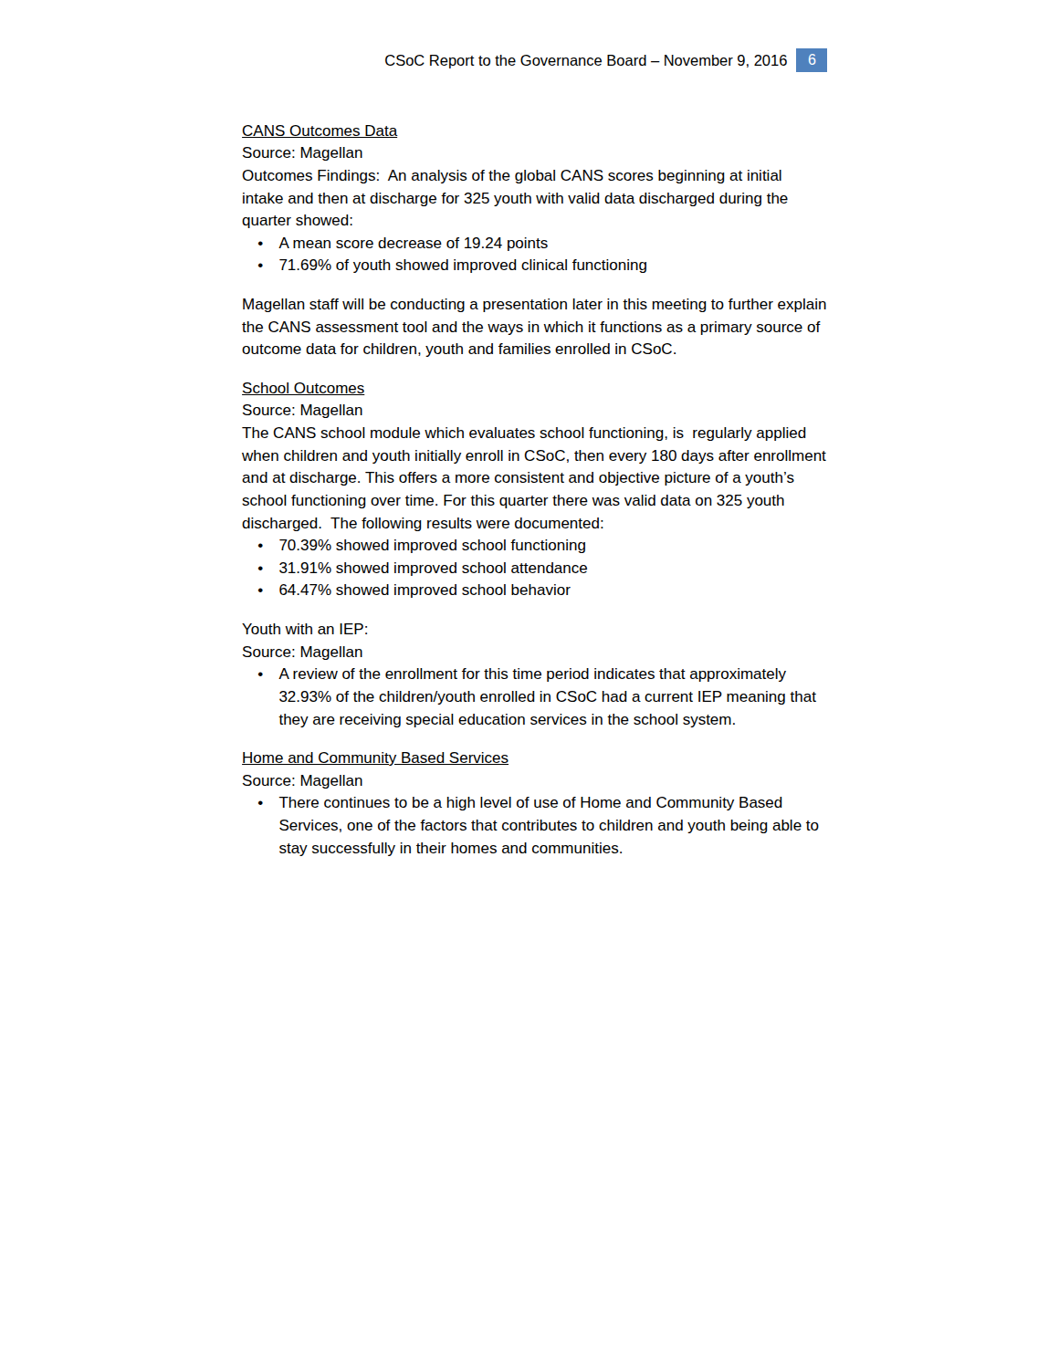CSoC Report to the Governance Board – November 9, 2016
6
CANS Outcomes Data
Source: Magellan
Outcomes Findings: An analysis of the global CANS scores beginning at initial intake and then at discharge for 325 youth with valid data discharged during the quarter showed:
A mean score decrease of 19.24 points
71.69% of youth showed improved clinical functioning
Magellan staff will be conducting a presentation later in this meeting to further explain the CANS assessment tool and the ways in which it functions as a primary source of outcome data for children, youth and families enrolled in CSoC.
School Outcomes
Source: Magellan
The CANS school module which evaluates school functioning, is regularly applied when children and youth initially enroll in CSoC, then every 180 days after enrollment and at discharge. This offers a more consistent and objective picture of a youth’s school functioning over time. For this quarter there was valid data on 325 youth discharged. The following results were documented:
70.39% showed improved school functioning
31.91% showed improved school attendance
64.47% showed improved school behavior
Youth with an IEP:
Source: Magellan
A review of the enrollment for this time period indicates that approximately 32.93% of the children/youth enrolled in CSoC had a current IEP meaning that they are receiving special education services in the school system.
Home and Community Based Services
Source: Magellan
There continues to be a high level of use of Home and Community Based Services, one of the factors that contributes to children and youth being able to stay successfully in their homes and communities.